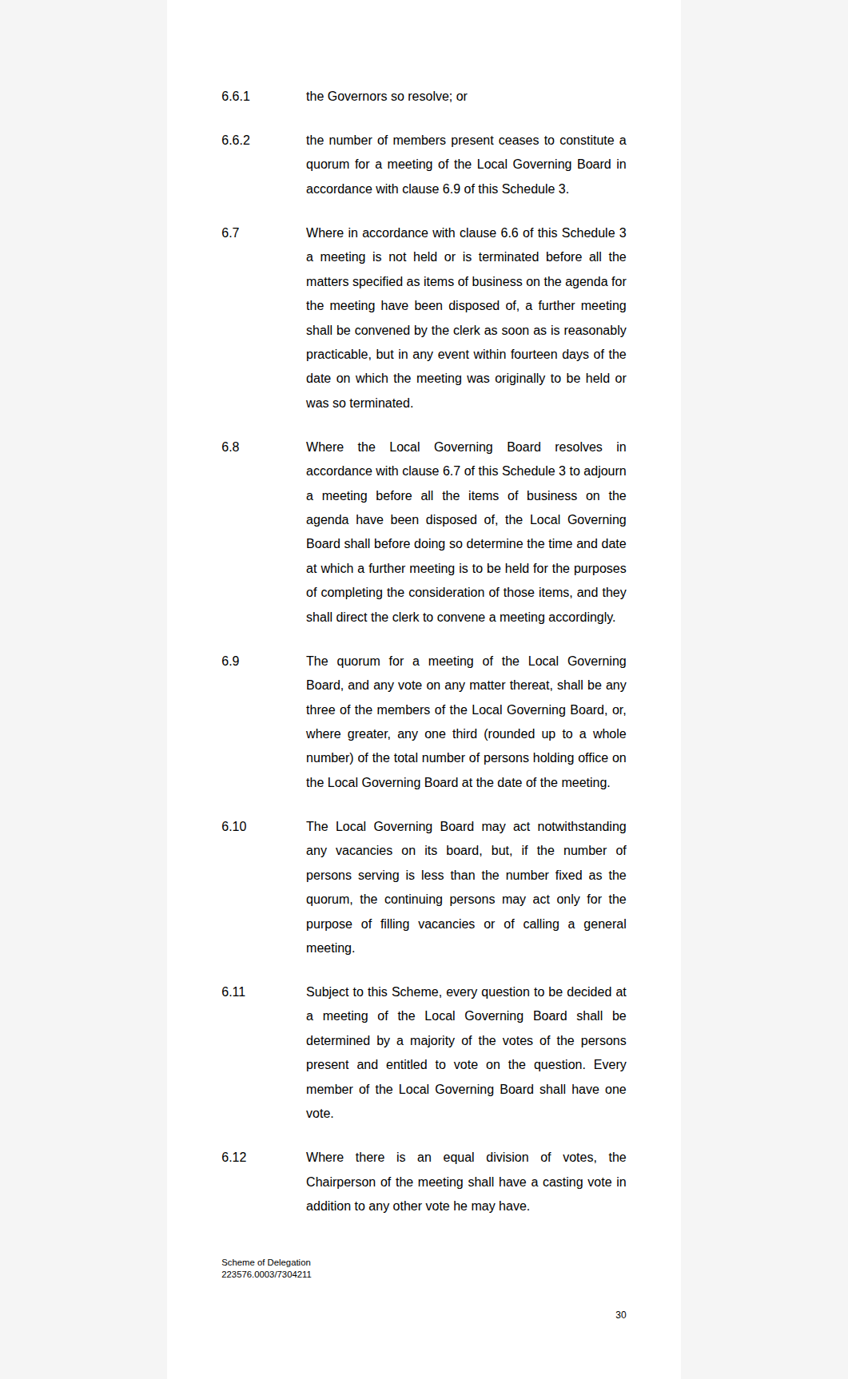6.6.1 the Governors so resolve; or
6.6.2 the number of members present ceases to constitute a quorum for a meeting of the Local Governing Board in accordance with clause 6.9 of this Schedule 3.
6.7 Where in accordance with clause 6.6 of this Schedule 3 a meeting is not held or is terminated before all the matters specified as items of business on the agenda for the meeting have been disposed of, a further meeting shall be convened by the clerk as soon as is reasonably practicable, but in any event within fourteen days of the date on which the meeting was originally to be held or was so terminated.
6.8 Where the Local Governing Board resolves in accordance with clause 6.7 of this Schedule 3 to adjourn a meeting before all the items of business on the agenda have been disposed of, the Local Governing Board shall before doing so determine the time and date at which a further meeting is to be held for the purposes of completing the consideration of those items, and they shall direct the clerk to convene a meeting accordingly.
6.9 The quorum for a meeting of the Local Governing Board, and any vote on any matter thereat, shall be any three of the members of the Local Governing Board, or, where greater, any one third (rounded up to a whole number) of the total number of persons holding office on the Local Governing Board at the date of the meeting.
6.10 The Local Governing Board may act notwithstanding any vacancies on its board, but, if the number of persons serving is less than the number fixed as the quorum, the continuing persons may act only for the purpose of filling vacancies or of calling a general meeting.
6.11 Subject to this Scheme, every question to be decided at a meeting of the Local Governing Board shall be determined by a majority of the votes of the persons present and entitled to vote on the question. Every member of the Local Governing Board shall have one vote.
6.12 Where there is an equal division of votes, the Chairperson of the meeting shall have a casting vote in addition to any other vote he may have.
Scheme of Delegation
223576.0003/7304211
30